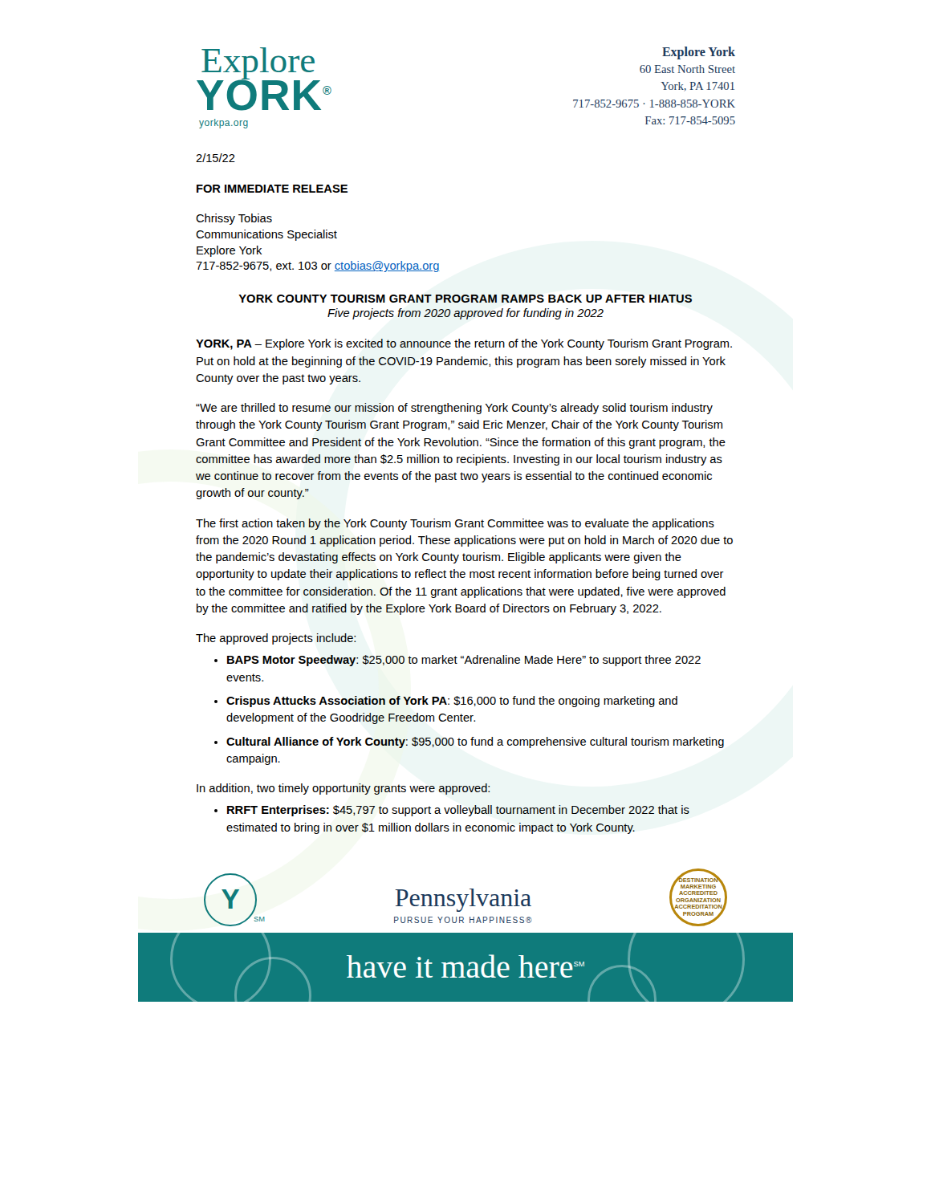Explore YORK® yorkpa.org
Explore York
60 East North Street
York, PA 17401
717-852-9675 · 1-888-858-YORK
Fax: 717-854-5095
2/15/22
FOR IMMEDIATE RELEASE
Chrissy Tobias
Communications Specialist
Explore York
717-852-9675, ext. 103 or ctobias@yorkpa.org
YORK COUNTY TOURISM GRANT PROGRAM RAMPS BACK UP AFTER HIATUS
Five projects from 2020 approved for funding in 2022
YORK, PA – Explore York is excited to announce the return of the York County Tourism Grant Program. Put on hold at the beginning of the COVID-19 Pandemic, this program has been sorely missed in York County over the past two years.
“We are thrilled to resume our mission of strengthening York County’s already solid tourism industry through the York County Tourism Grant Program,” said Eric Menzer, Chair of the York County Tourism Grant Committee and President of the York Revolution. “Since the formation of this grant program, the committee has awarded more than $2.5 million to recipients. Investing in our local tourism industry as we continue to recover from the events of the past two years is essential to the continued economic growth of our county.”
The first action taken by the York County Tourism Grant Committee was to evaluate the applications from the 2020 Round 1 application period. These applications were put on hold in March of 2020 due to the pandemic’s devastating effects on York County tourism. Eligible applicants were given the opportunity to update their applications to reflect the most recent information before being turned over to the committee for consideration. Of the 11 grant applications that were updated, five were approved by the committee and ratified by the Explore York Board of Directors on February 3, 2022.
The approved projects include:
BAPS Motor Speedway: $25,000 to market “Adrenaline Made Here” to support three 2022 events.
Crispus Attucks Association of York PA: $16,000 to fund the ongoing marketing and development of the Goodridge Freedom Center.
Cultural Alliance of York County: $95,000 to fund a comprehensive cultural tourism marketing campaign.
In addition, two timely opportunity grants were approved:
RRFT Enterprises: $45,797 to support a volleyball tournament in December 2022 that is estimated to bring in over $1 million dollars in economic impact to York County.
YSM
Pennsylvania Pursue your happiness®
DESTINATION MARKETING
ACCREDITED
ORGANIZATION
ACCREDITATION PROGRAM
have it made hereSM